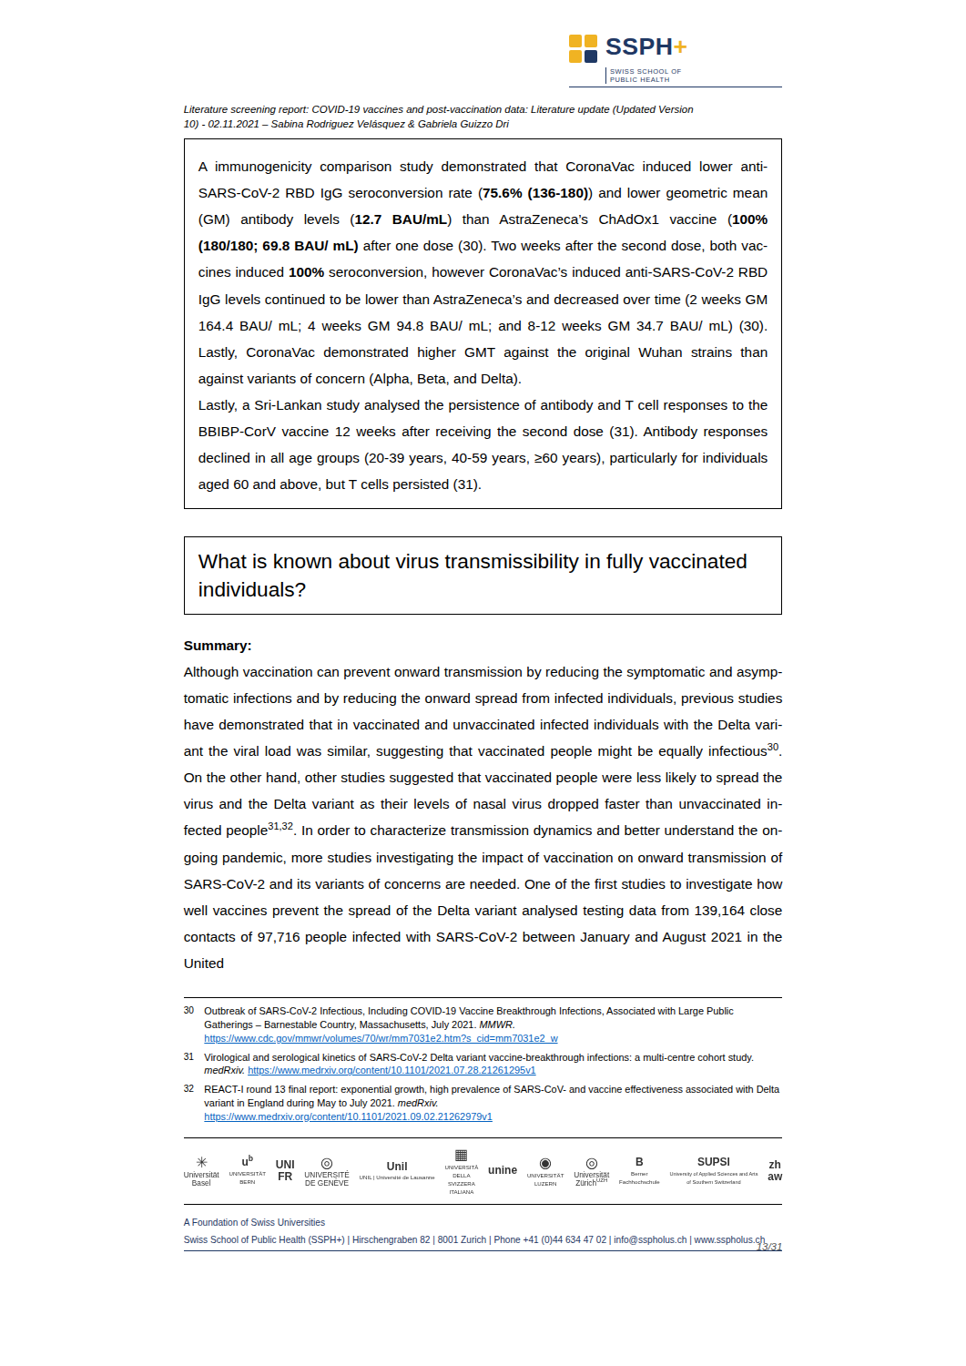SSPH+
SWISS SCHOOL OF
PUBLIC HEALTH
Literature screening report: COVID-19 vaccines and post-vaccination data: Literature update (Updated Version 10) - 02.11.2021 – Sabina Rodriguez Velásquez & Gabriela Guizzo Dri
A immunogenicity comparison study demonstrated that CoronaVac induced lower anti-SARS-CoV-2 RBD IgG seroconversion rate (75.6% (136-180)) and lower geometric mean (GM) antibody levels (12.7 BAU/mL) than AstraZeneca’s ChAdOx1 vaccine (100% (180/180; 69.8 BAU/ mL) after one dose (30). Two weeks after the second dose, both vaccines induced 100% seroconversion, however CoronaVac’s induced anti-SARS-CoV-2 RBD IgG levels continued to be lower than AstraZeneca’s and decreased over time (2 weeks GM 164.4 BAU/ mL; 4 weeks GM 94.8 BAU/ mL; and 8-12 weeks GM 34.7 BAU/ mL) (30). Lastly, CoronaVac demonstrated higher GMT against the original Wuhan strains than against variants of concern (Alpha, Beta, and Delta).
Lastly, a Sri-Lankan study analysed the persistence of antibody and T cell responses to the BBIBP-CorV vaccine 12 weeks after receiving the second dose (31). Antibody responses declined in all age groups (20-39 years, 40-59 years, ≥60 years), particularly for individuals aged 60 and above, but T cells persisted (31).
What is known about virus transmissibility in fully vaccinated individuals?
Summary:
Although vaccination can prevent onward transmission by reducing the symptomatic and asymptomatic infections and by reducing the onward spread from infected individuals, previous studies have demonstrated that in vaccinated and unvaccinated infected individuals with the Delta variant the viral load was similar, suggesting that vaccinated people might be equally infectious30. On the other hand, other studies suggested that vaccinated people were less likely to spread the virus and the Delta variant as their levels of nasal virus dropped faster than unvaccinated infected people31,32. In order to characterize transmission dynamics and better understand the ongoing pandemic, more studies investigating the impact of vaccination on onward transmission of SARS-CoV-2 and its variants of concerns are needed. One of the first studies to investigate how well vaccines prevent the spread of the Delta variant analysed testing data from 139,164 close contacts of 97,716 people infected with SARS-CoV-2 between January and August 2021 in the United
30 Outbreak of SARS-CoV-2 Infectious, Including COVID-19 Vaccine Breakthrough Infections, Associated with Large Public Gatherings – Barnestable Country, Massachusetts, July 2021. MMWR.
https://www.cdc.gov/mmwr/volumes/70/wr/mm7031e2.htm?s_cid=mm7031e2_w
31 Virological and serological kinetics of SARS-CoV-2 Delta variant vaccine-breakthrough infections: a multi-centre cohort study. medRxiv. https://www.medrxiv.org/content/10.1101/2021.07.28.21261295v1
32 REACT-I round 13 final report: exponential growth, high prevalence of SARS-CoV- and vaccine effectiveness associated with Delta variant in England during May to July 2021. medRxiv.
https://www.medrxiv.org/content/10.1101/2021.09.02.21262979v1
✳Universität
Basel
ub UNIVERSITÄT
BERN
UNI
FR
◎UNIVERSITÉ
DE GENÈVE
Unil UNIL | Université de Lausanne
▦UNIVERSITÀ
DELLA
SVIZZERA
ITALIANA
unine
◉UNIVERSITÄT
LUZERN
◎Universität
ZürichUZH
BBerner
Fachhochschule
SUPSI University of Applied Sciences and Arts
of Southern Switzerland
zh
aw
A Foundation of Swiss Universities
Swiss School of Public Health (SSPH+) | Hirschengraben 82 | 8001 Zurich | Phone +41 (0)44 634 47 02 | info@sspholus.ch | www.sspholus.ch
13/31